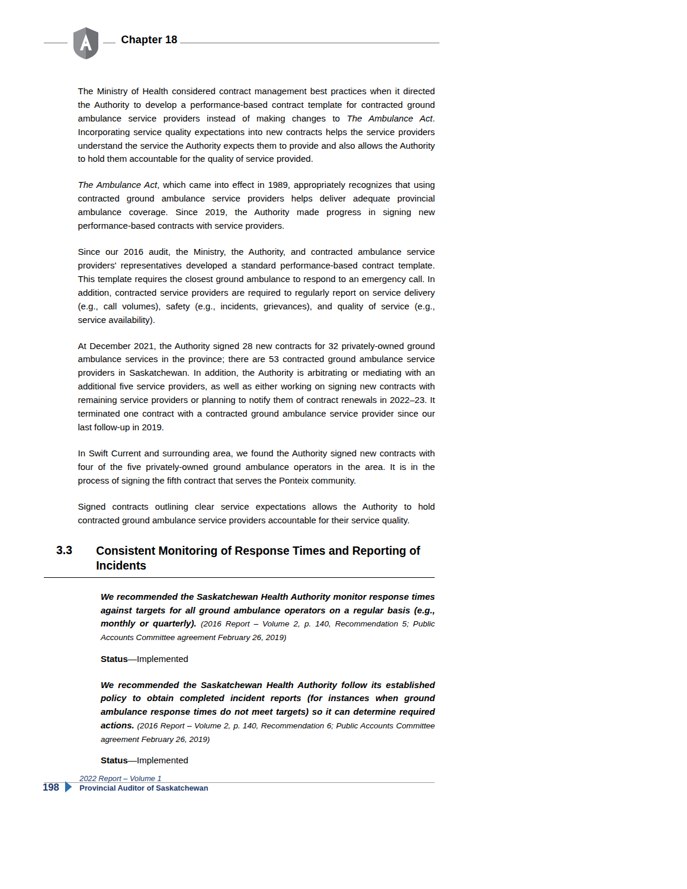Chapter 18
The Ministry of Health considered contract management best practices when it directed the Authority to develop a performance-based contract template for contracted ground ambulance service providers instead of making changes to The Ambulance Act. Incorporating service quality expectations into new contracts helps the service providers understand the service the Authority expects them to provide and also allows the Authority to hold them accountable for the quality of service provided.
The Ambulance Act, which came into effect in 1989, appropriately recognizes that using contracted ground ambulance service providers helps deliver adequate provincial ambulance coverage. Since 2019, the Authority made progress in signing new performance-based contracts with service providers.
Since our 2016 audit, the Ministry, the Authority, and contracted ambulance service providers' representatives developed a standard performance-based contract template. This template requires the closest ground ambulance to respond to an emergency call. In addition, contracted service providers are required to regularly report on service delivery (e.g., call volumes), safety (e.g., incidents, grievances), and quality of service (e.g., service availability).
At December 2021, the Authority signed 28 new contracts for 32 privately-owned ground ambulance services in the province; there are 53 contracted ground ambulance service providers in Saskatchewan. In addition, the Authority is arbitrating or mediating with an additional five service providers, as well as either working on signing new contracts with remaining service providers or planning to notify them of contract renewals in 2022–23. It terminated one contract with a contracted ground ambulance service provider since our last follow-up in 2019.
In Swift Current and surrounding area, we found the Authority signed new contracts with four of the five privately-owned ground ambulance operators in the area. It is in the process of signing the fifth contract that serves the Ponteix community.
Signed contracts outlining clear service expectations allows the Authority to hold contracted ground ambulance service providers accountable for their service quality.
3.3
Consistent Monitoring of Response Times and Reporting of Incidents
We recommended the Saskatchewan Health Authority monitor response times against targets for all ground ambulance operators on a regular basis (e.g., monthly or quarterly). (2016 Report – Volume 2, p. 140, Recommendation 5; Public Accounts Committee agreement February 26, 2019)
Status—Implemented
We recommended the Saskatchewan Health Authority follow its established policy to obtain completed incident reports (for instances when ground ambulance response times do not meet targets) so it can determine required actions. (2016 Report – Volume 2, p. 140, Recommendation 6; Public Accounts Committee agreement February 26, 2019)
Status—Implemented
198
2022 Report – Volume 1
Provincial Auditor of Saskatchewan